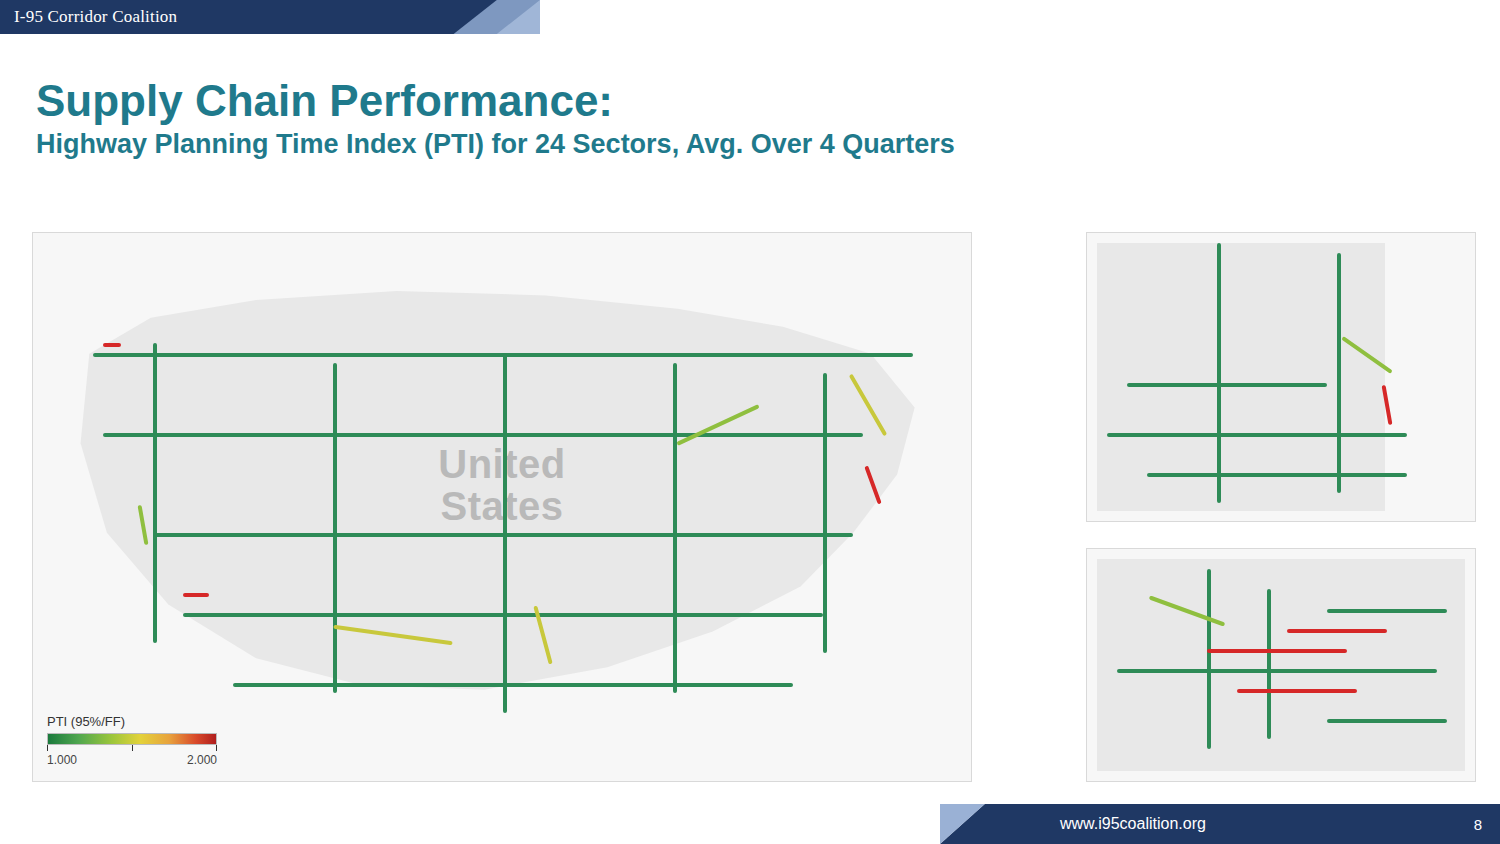I-95 Corridor Coalition
Supply Chain Performance:
Highway Planning Time Index (PTI) for 24 Sectors, Avg. Over 4 Quarters
United
States
PTI (95%/FF)
1.0002.000
www.i95coalition.org 8